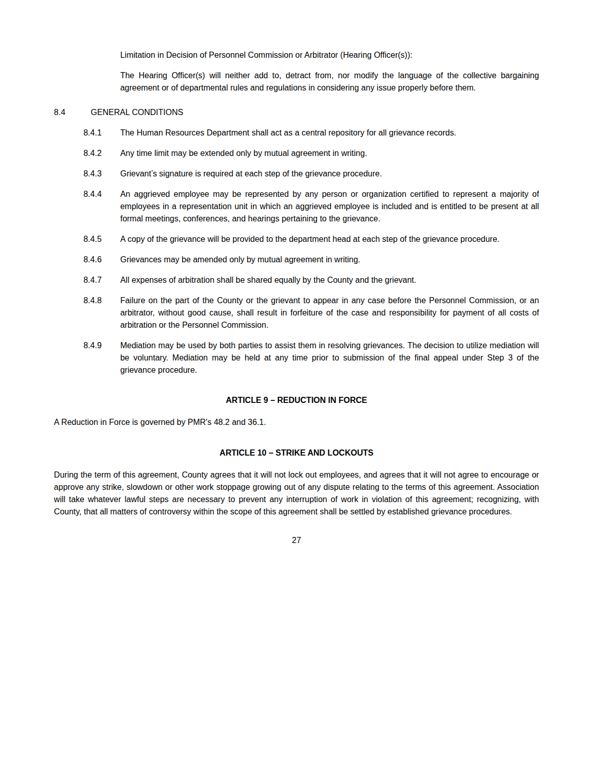Limitation in Decision of Personnel Commission or Arbitrator (Hearing Officer(s)):
The Hearing Officer(s) will neither add to, detract from, nor modify the language of the collective bargaining agreement or of departmental rules and regulations in considering any issue properly before them.
8.4 GENERAL CONDITIONS
8.4.1 The Human Resources Department shall act as a central repository for all grievance records.
8.4.2 Any time limit may be extended only by mutual agreement in writing.
8.4.3 Grievant’s signature is required at each step of the grievance procedure.
8.4.4 An aggrieved employee may be represented by any person or organization certified to represent a majority of employees in a representation unit in which an aggrieved employee is included and is entitled to be present at all formal meetings, conferences, and hearings pertaining to the grievance.
8.4.5 A copy of the grievance will be provided to the department head at each step of the grievance procedure.
8.4.6 Grievances may be amended only by mutual agreement in writing.
8.4.7 All expenses of arbitration shall be shared equally by the County and the grievant.
8.4.8 Failure on the part of the County or the grievant to appear in any case before the Personnel Commission, or an arbitrator, without good cause, shall result in forfeiture of the case and responsibility for payment of all costs of arbitration or the Personnel Commission.
8.4.9 Mediation may be used by both parties to assist them in resolving grievances. The decision to utilize mediation will be voluntary. Mediation may be held at any time prior to submission of the final appeal under Step 3 of the grievance procedure.
ARTICLE 9 – REDUCTION IN FORCE
A Reduction in Force is governed by PMR's 48.2 and 36.1.
ARTICLE 10 – STRIKE AND LOCKOUTS
During the term of this agreement, County agrees that it will not lock out employees, and agrees that it will not agree to encourage or approve any strike, slowdown or other work stoppage growing out of any dispute relating to the terms of this agreement. Association will take whatever lawful steps are necessary to prevent any interruption of work in violation of this agreement; recognizing, with County, that all matters of controversy within the scope of this agreement shall be settled by established grievance procedures.
27